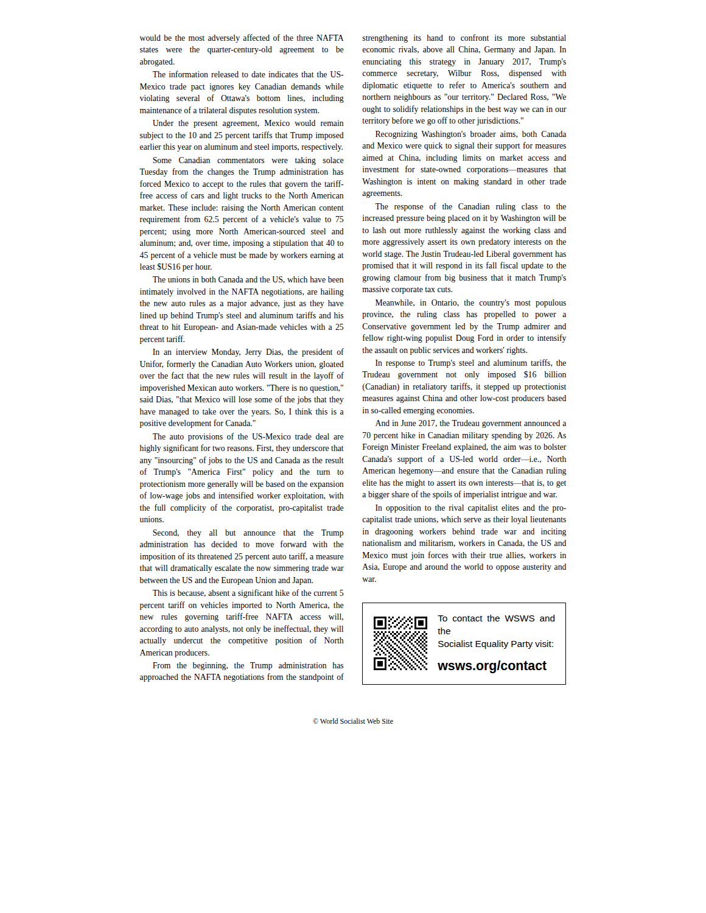would be the most adversely affected of the three NAFTA states were the quarter-century-old agreement to be abrogated.
The information released to date indicates that the US-Mexico trade pact ignores key Canadian demands while violating several of Ottawa's bottom lines, including maintenance of a trilateral disputes resolution system.
Under the present agreement, Mexico would remain subject to the 10 and 25 percent tariffs that Trump imposed earlier this year on aluminum and steel imports, respectively.
Some Canadian commentators were taking solace Tuesday from the changes the Trump administration has forced Mexico to accept to the rules that govern the tariff-free access of cars and light trucks to the North American market. These include: raising the North American content requirement from 62.5 percent of a vehicle's value to 75 percent; using more North American-sourced steel and aluminum; and, over time, imposing a stipulation that 40 to 45 percent of a vehicle must be made by workers earning at least $US16 per hour.
The unions in both Canada and the US, which have been intimately involved in the NAFTA negotiations, are hailing the new auto rules as a major advance, just as they have lined up behind Trump's steel and aluminum tariffs and his threat to hit European- and Asian-made vehicles with a 25 percent tariff.
In an interview Monday, Jerry Dias, the president of Unifor, formerly the Canadian Auto Workers union, gloated over the fact that the new rules will result in the layoff of impoverished Mexican auto workers. "There is no question," said Dias, "that Mexico will lose some of the jobs that they have managed to take over the years. So, I think this is a positive development for Canada."
The auto provisions of the US-Mexico trade deal are highly significant for two reasons. First, they underscore that any "insourcing" of jobs to the US and Canada as the result of Trump's "America First" policy and the turn to protectionism more generally will be based on the expansion of low-wage jobs and intensified worker exploitation, with the full complicity of the corporatist, pro-capitalist trade unions.
Second, they all but announce that the Trump administration has decided to move forward with the imposition of its threatened 25 percent auto tariff, a measure that will dramatically escalate the now simmering trade war between the US and the European Union and Japan.
This is because, absent a significant hike of the current 5 percent tariff on vehicles imported to North America, the new rules governing tariff-free NAFTA access will, according to auto analysts, not only be ineffectual, they will actually undercut the competitive position of North American producers.
From the beginning, the Trump administration has approached the NAFTA negotiations from the standpoint of strengthening its hand to confront its more substantial economic rivals, above all China, Germany and Japan. In enunciating this strategy in January 2017, Trump's commerce secretary, Wilbur Ross, dispensed with diplomatic etiquette to refer to America's southern and northern neighbours as "our territory." Declared Ross, "We ought to solidify relationships in the best way we can in our territory before we go off to other jurisdictions."
Recognizing Washington's broader aims, both Canada and Mexico were quick to signal their support for measures aimed at China, including limits on market access and investment for state-owned corporations—measures that Washington is intent on making standard in other trade agreements.
The response of the Canadian ruling class to the increased pressure being placed on it by Washington will be to lash out more ruthlessly against the working class and more aggressively assert its own predatory interests on the world stage. The Justin Trudeau-led Liberal government has promised that it will respond in its fall fiscal update to the growing clamour from big business that it match Trump's massive corporate tax cuts.
Meanwhile, in Ontario, the country's most populous province, the ruling class has propelled to power a Conservative government led by the Trump admirer and fellow right-wing populist Doug Ford in order to intensify the assault on public services and workers' rights.
In response to Trump's steel and aluminum tariffs, the Trudeau government not only imposed $16 billion (Canadian) in retaliatory tariffs, it stepped up protectionist measures against China and other low-cost producers based in so-called emerging economies.
And in June 2017, the Trudeau government announced a 70 percent hike in Canadian military spending by 2026. As Foreign Minister Freeland explained, the aim was to bolster Canada's support of a US-led world order—i.e., North American hegemony—and ensure that the Canadian ruling elite has the might to assert its own interests—that is, to get a bigger share of the spoils of imperialist intrigue and war.
In opposition to the rival capitalist elites and the pro-capitalist trade unions, which serve as their loyal lieutenants in dragooning workers behind trade war and inciting nationalism and militarism, workers in Canada, the US and Mexico must join forces with their true allies, workers in Asia, Europe and around the world to oppose austerity and war.
To contact the WSWS and the
Socialist Equality Party visit: wsws.org/contact
© World Socialist Web Site